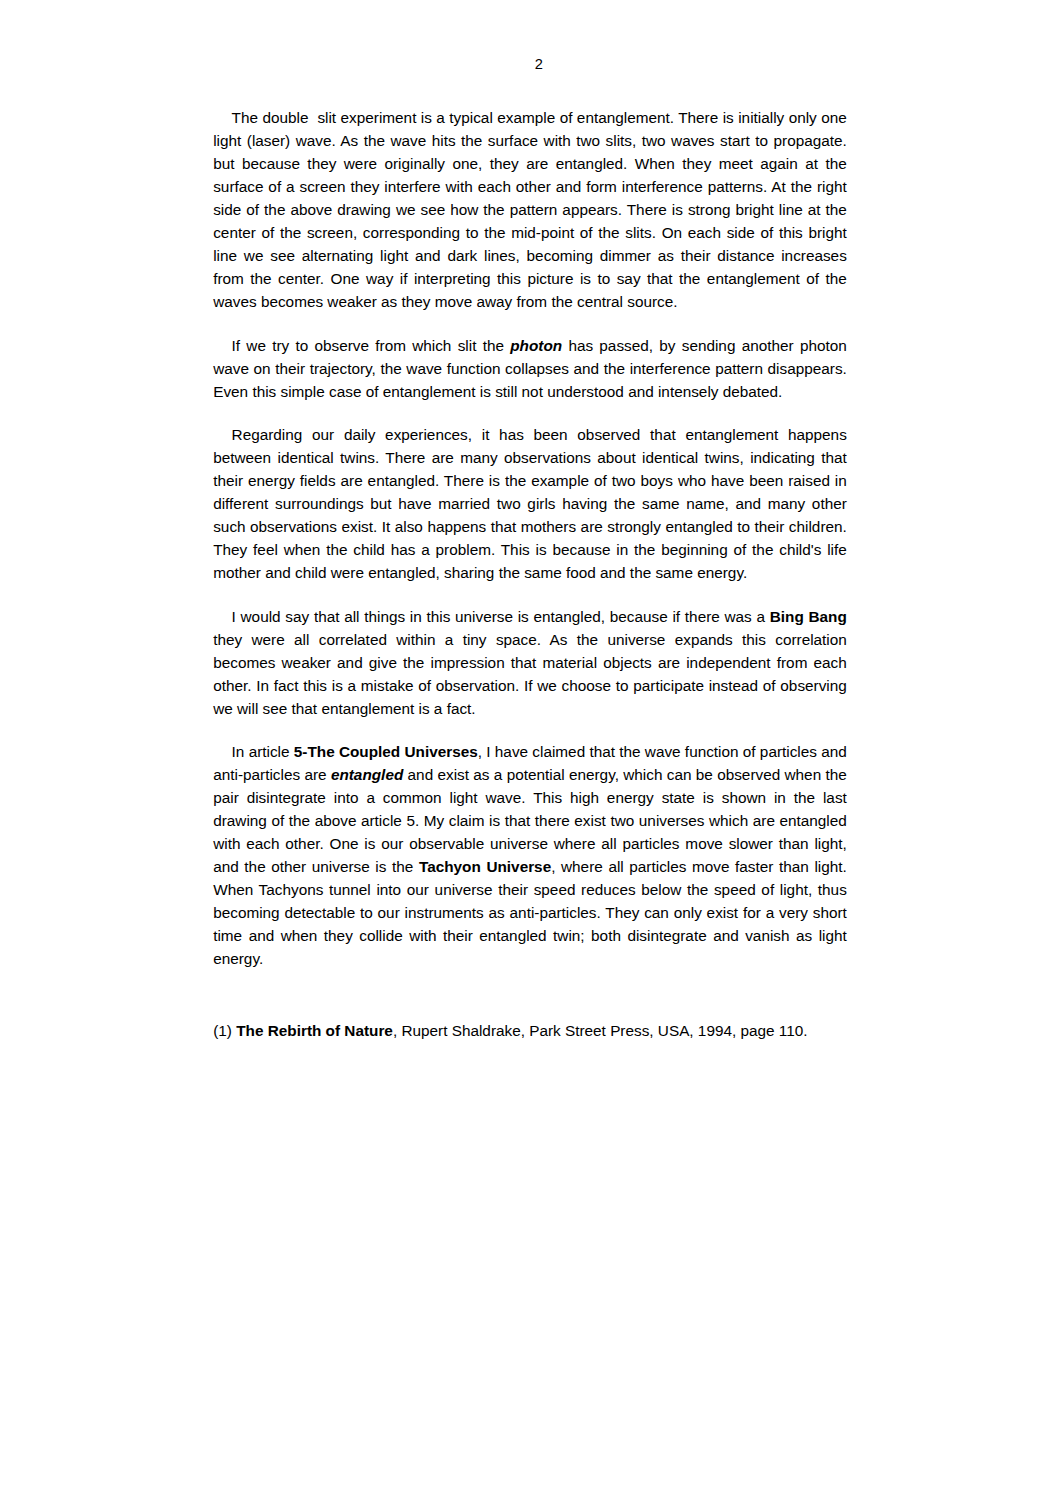2
The double slit experiment is a typical example of entanglement. There is initially only one light (laser) wave. As the wave hits the surface with two slits, two waves start to propagate. but because they were originally one, they are entangled. When they meet again at the surface of a screen they interfere with each other and form interference patterns. At the right side of the above drawing we see how the pattern appears. There is strong bright line at the center of the screen, corresponding to the mid-point of the slits. On each side of this bright line we see alternating light and dark lines, becoming dimmer as their distance increases from the center. One way if interpreting this picture is to say that the entanglement of the waves becomes weaker as they move away from the central source.
If we try to observe from which slit the photon has passed, by sending another photon wave on their trajectory, the wave function collapses and the interference pattern disappears. Even this simple case of entanglement is still not understood and intensely debated.
Regarding our daily experiences, it has been observed that entanglement happens between identical twins. There are many observations about identical twins, indicating that their energy fields are entangled. There is the example of two boys who have been raised in different surroundings but have married two girls having the same name, and many other such observations exist. It also happens that mothers are strongly entangled to their children. They feel when the child has a problem. This is because in the beginning of the child's life mother and child were entangled, sharing the same food and the same energy.
I would say that all things in this universe is entangled, because if there was a Bing Bang they were all correlated within a tiny space. As the universe expands this correlation becomes weaker and give the impression that material objects are independent from each other. In fact this is a mistake of observation. If we choose to participate instead of observing we will see that entanglement is a fact.
In article 5-The Coupled Universes, I have claimed that the wave function of particles and anti-particles are entangled and exist as a potential energy, which can be observed when the pair disintegrate into a common light wave. This high energy state is shown in the last drawing of the above article 5. My claim is that there exist two universes which are entangled with each other. One is our observable universe where all particles move slower than light, and the other universe is the Tachyon Universe, where all particles move faster than light. When Tachyons tunnel into our universe their speed reduces below the speed of light, thus becoming detectable to our instruments as anti-particles. They can only exist for a very short time and when they collide with their entangled twin; both disintegrate and vanish as light energy.
(1) The Rebirth of Nature, Rupert Shaldrake, Park Street Press, USA, 1994, page 110.